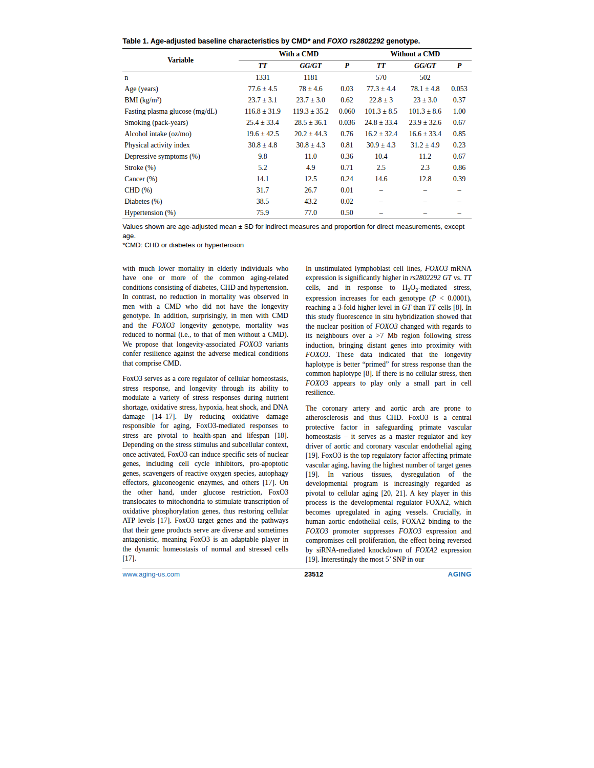Table 1. Age-adjusted baseline characteristics by CMD* and FOXO rs2802292 genotype.
| Variable | With a CMD | Without a CMD |
| --- | --- | --- |
| TT | GG/GT | P | TT | GG/GT | P |
| n | 1331 | 1181 | | 570 | 502 | |
| Age (years) | 77.6 ± 4.5 | 78 ± 4.6 | 0.03 | 77.3 ± 4.4 | 78.1 ± 4.8 | 0.053 |
| BMI (kg/m²) | 23.7 ± 3.1 | 23.7 ± 3.0 | 0.62 | 22.8 ± 3 | 23 ± 3.0 | 0.37 |
| Fasting plasma glucose (mg/dL) | 116.8 ± 31.9 | 119.3 ± 35.2 | 0.060 | 101.3 ± 8.5 | 101.3 ± 8.6 | 1.00 |
| Smoking (pack-years) | 25.4 ± 33.4 | 28.5 ± 36.1 | 0.036 | 24.8 ± 33.4 | 23.9 ± 32.6 | 0.67 |
| Alcohol intake (oz/mo) | 19.6 ± 42.5 | 20.2 ± 44.3 | 0.76 | 16.2 ± 32.4 | 16.6 ± 33.4 | 0.85 |
| Physical activity index | 30.8 ± 4.8 | 30.8 ± 4.3 | 0.81 | 30.9 ± 4.3 | 31.2 ± 4.9 | 0.23 |
| Depressive symptoms (%) | 9.8 | 11.0 | 0.36 | 10.4 | 11.2 | 0.67 |
| Stroke (%) | 5.2 | 4.9 | 0.71 | 2.5 | 2.3 | 0.86 |
| Cancer (%) | 14.1 | 12.5 | 0.24 | 14.6 | 12.8 | 0.39 |
| CHD (%) | 31.7 | 26.7 | 0.01 | – | – | – |
| Diabetes (%) | 38.5 | 43.2 | 0.02 | – | – | – |
| Hypertension (%) | 75.9 | 77.0 | 0.50 | – | – | – |
Values shown are age-adjusted mean ± SD for indirect measures and proportion for direct measurements, except age.
*CMD: CHD or diabetes or hypertension
with much lower mortality in elderly individuals who have one or more of the common aging-related conditions consisting of diabetes, CHD and hypertension. In contrast, no reduction in mortality was observed in men with a CMD who did not have the longevity genotype. In addition, surprisingly, in men with CMD and the FOXO3 longevity genotype, mortality was reduced to normal (i.e., to that of men without a CMD). We propose that longevity-associated FOXO3 variants confer resilience against the adverse medical conditions that comprise CMD.
FoxO3 serves as a core regulator of cellular homeostasis, stress response, and longevity through its ability to modulate a variety of stress responses during nutrient shortage, oxidative stress, hypoxia, heat shock, and DNA damage [14–17]. By reducing oxidative damage responsible for aging, FoxO3-mediated responses to stress are pivotal to health-span and lifespan [18]. Depending on the stress stimulus and subcellular context, once activated, FoxO3 can induce specific sets of nuclear genes, including cell cycle inhibitors, pro-apoptotic genes, scavengers of reactive oxygen species, autophagy effectors, gluconeogenic enzymes, and others [17]. On the other hand, under glucose restriction, FoxO3 translocates to mitochondria to stimulate transcription of oxidative phosphorylation genes, thus restoring cellular ATP levels [17]. FoxO3 target genes and the pathways that their gene products serve are diverse and sometimes antagonistic, meaning FoxO3 is an adaptable player in the dynamic homeostasis of normal and stressed cells [17].
In unstimulated lymphoblast cell lines, FOXO3 mRNA expression is significantly higher in rs2802292 GT vs. TT cells, and in response to H2O2-mediated stress, expression increases for each genotype (P < 0.0001), reaching a 3-fold higher level in GT than TT cells [8]. In this study fluorescence in situ hybridization showed that the nuclear position of FOXO3 changed with regards to its neighbours over a >7 Mb region following stress induction, bringing distant genes into proximity with FOXO3. These data indicated that the longevity haplotype is better “primed” for stress response than the common haplotype [8]. If there is no cellular stress, then FOXO3 appears to play only a small part in cell resilience.
The coronary artery and aortic arch are prone to atherosclerosis and thus CHD. FoxO3 is a central protective factor in safeguarding primate vascular homeostasis – it serves as a master regulator and key driver of aortic and coronary vascular endothelial aging [19]. FoxO3 is the top regulatory factor affecting primate vascular aging, having the highest number of target genes [19]. In various tissues, dysregulation of the developmental program is increasingly regarded as pivotal to cellular aging [20, 21]. A key player in this process is the developmental regulator FOXA2, which becomes upregulated in aging vessels. Crucially, in human aortic endothelial cells, FOXA2 binding to the FOXO3 promoter suppresses FOXO3 expression and compromises cell proliferation, the effect being reversed by siRNA-mediated knockdown of FOXA2 expression [19]. Interestingly the most 5’ SNP in our
www.aging-us.com
23512
AGING